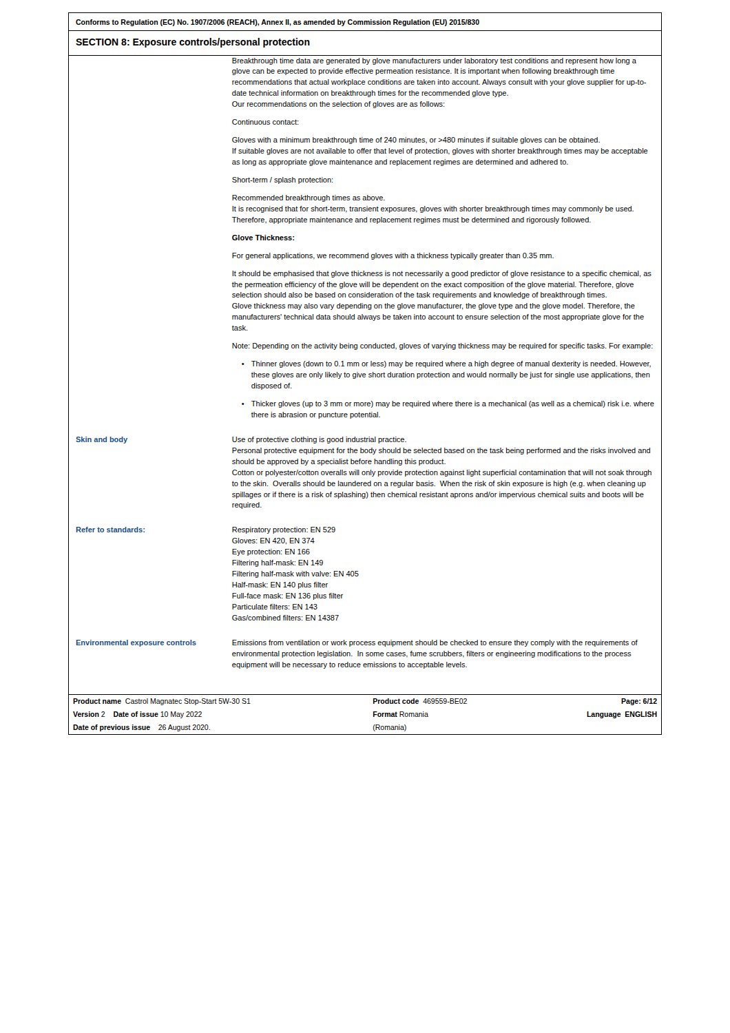Conforms to Regulation (EC) No. 1907/2006 (REACH), Annex II, as amended by Commission Regulation (EU) 2015/830
SECTION 8: Exposure controls/personal protection
| | Breakthrough time data are generated by glove manufacturers under laboratory test conditions and represent how long a glove can be expected to provide effective permeation resistance. It is important when following breakthrough time recommendations that actual workplace conditions are taken into account. Always consult with your glove supplier for up-to-date technical information on breakthrough times for the recommended glove type. Our recommendations on the selection of gloves are as follows: Continuous contact: Gloves with a minimum breakthrough time of 240 minutes, or >480 minutes if suitable gloves can be obtained. If suitable gloves are not available to offer that level of protection, gloves with shorter breakthrough times may be acceptable as long as appropriate glove maintenance and replacement regimes are determined and adhered to. Short-term / splash protection: Recommended breakthrough times as above. It is recognised that for short-term, transient exposures, gloves with shorter breakthrough times may commonly be used. Therefore, appropriate maintenance and replacement regimes must be determined and rigorously followed. Glove Thickness: For general applications, we recommend gloves with a thickness typically greater than 0.35 mm. It should be emphasised that glove thickness is not necessarily a good predictor of glove resistance to a specific chemical, as the permeation efficiency of the glove will be dependent on the exact composition of the glove material. Therefore, glove selection should also be based on consideration of the task requirements and knowledge of breakthrough times. Glove thickness may also vary depending on the glove manufacturer, the glove type and the glove model. Therefore, the manufacturers' technical data should always be taken into account to ensure selection of the most appropriate glove for the task. Note: Depending on the activity being conducted, gloves of varying thickness may be required for specific tasks. For example: Thinner gloves (down to 0.1 mm or less) may be required where a high degree of manual dexterity is needed. However, these gloves are only likely to give short duration protection and would normally be just for single use applications, then disposed of. Thicker gloves (up to 3 mm or more) may be required where there is a mechanical (as well as a chemical) risk i.e. where there is abrasion or puncture potential. |
| Skin and body | Use of protective clothing is good industrial practice. Personal protective equipment for the body should be selected based on the task being performed and the risks involved and should be approved by a specialist before handling this product. Cotton or polyester/cotton overalls will only provide protection against light superficial contamination that will not soak through to the skin. Overalls should be laundered on a regular basis. When the risk of skin exposure is high (e.g. when cleaning up spillages or if there is a risk of splashing) then chemical resistant aprons and/or impervious chemical suits and boots will be required. |
| Refer to standards: | Respiratory protection: EN 529 Gloves: EN 420, EN 374 Eye protection: EN 166 Filtering half-mask: EN 149 Filtering half-mask with valve: EN 405 Half-mask: EN 140 plus filter Full-face mask: EN 136 plus filter Particulate filters: EN 143 Gas/combined filters: EN 14387 |
| Environmental exposure controls | Emissions from ventilation or work process equipment should be checked to ensure they comply with the requirements of environmental protection legislation. In some cases, fume scrubbers, filters or engineering modifications to the process equipment will be necessary to reduce emissions to acceptable levels. |
| Product name Castrol Magnatec Stop-Start 5W-30 S1 | Product code 469559-BE02 | Page: 6/12 |
| Version 2 Date of issue 10 May 2022 | Format Romania | Language ENGLISH |
| Date of previous issue 26 August 2020. | (Romania) | |